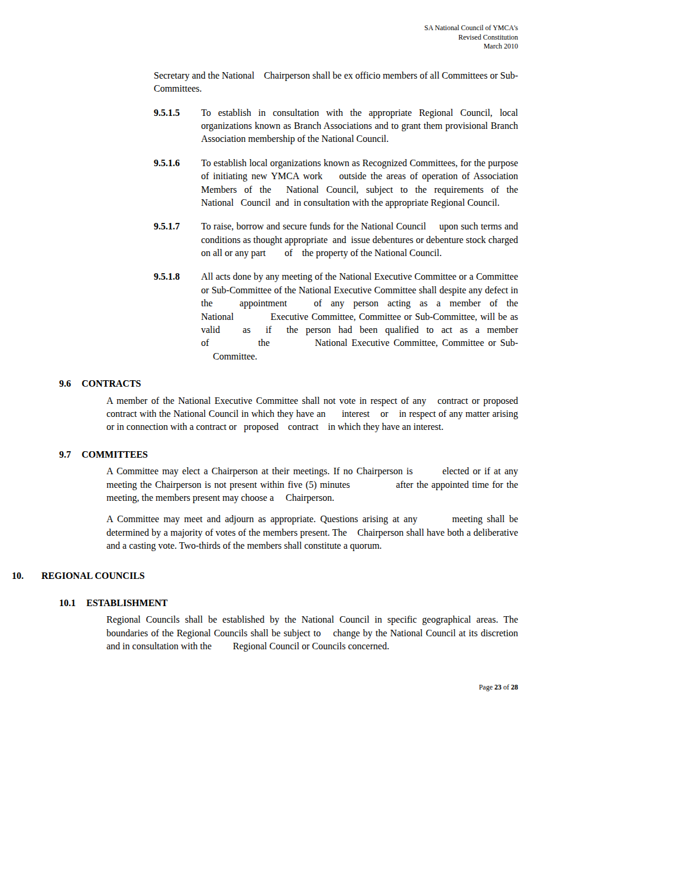SA National Council of YMCA's
Revised Constitution
March 2010
Secretary and the National Chairperson shall be ex officio members of all Committees or Sub-Committees.
9.5.1.5
To establish in consultation with the appropriate Regional Council, local organizations known as Branch Associations and to grant them provisional Branch Association membership of the National Council.
9.5.1.6
To establish local organizations known as Recognized Committees, for the purpose of initiating new YMCA work outside the areas of operation of Association Members of the National Council, subject to the requirements of the National Council and in consultation with the appropriate Regional Council.
9.5.1.7
To raise, borrow and secure funds for the National Council upon such terms and conditions as thought appropriate and issue debentures or debenture stock charged on all or any part of the property of the National Council.
9.5.1.8
All acts done by any meeting of the National Executive Committee or a Committee or Sub-Committee of the National Executive Committee shall despite any defect in the appointment of any person acting as a member of the National Executive Committee, Committee or Sub-Committee, will be as valid as if the person had been qualified to act as a member of the National Executive Committee, Committee or Sub- Committee.
9.6
CONTRACTS
A member of the National Executive Committee shall not vote in respect of any contract or proposed contract with the National Council in which they have an interest or in respect of any matter arising or in connection with a contract or proposed contract in which they have an interest.
9.7
COMMITTEES
A Committee may elect a Chairperson at their meetings. If no Chairperson is elected or if at any meeting the Chairperson is not present within five (5) minutes after the appointed time for the meeting, the members present may choose a Chairperson.
A Committee may meet and adjourn as appropriate. Questions arising at any meeting shall be determined by a majority of votes of the members present. The Chairperson shall have both a deliberative and a casting vote. Two-thirds of the members shall constitute a quorum.
10.
REGIONAL COUNCILS
10.1
ESTABLISHMENT
Regional Councils shall be established by the National Council in specific geographical areas. The boundaries of the Regional Councils shall be subject to change by the National Council at its discretion and in consultation with the Regional Council or Councils concerned.
Page 23 of 28